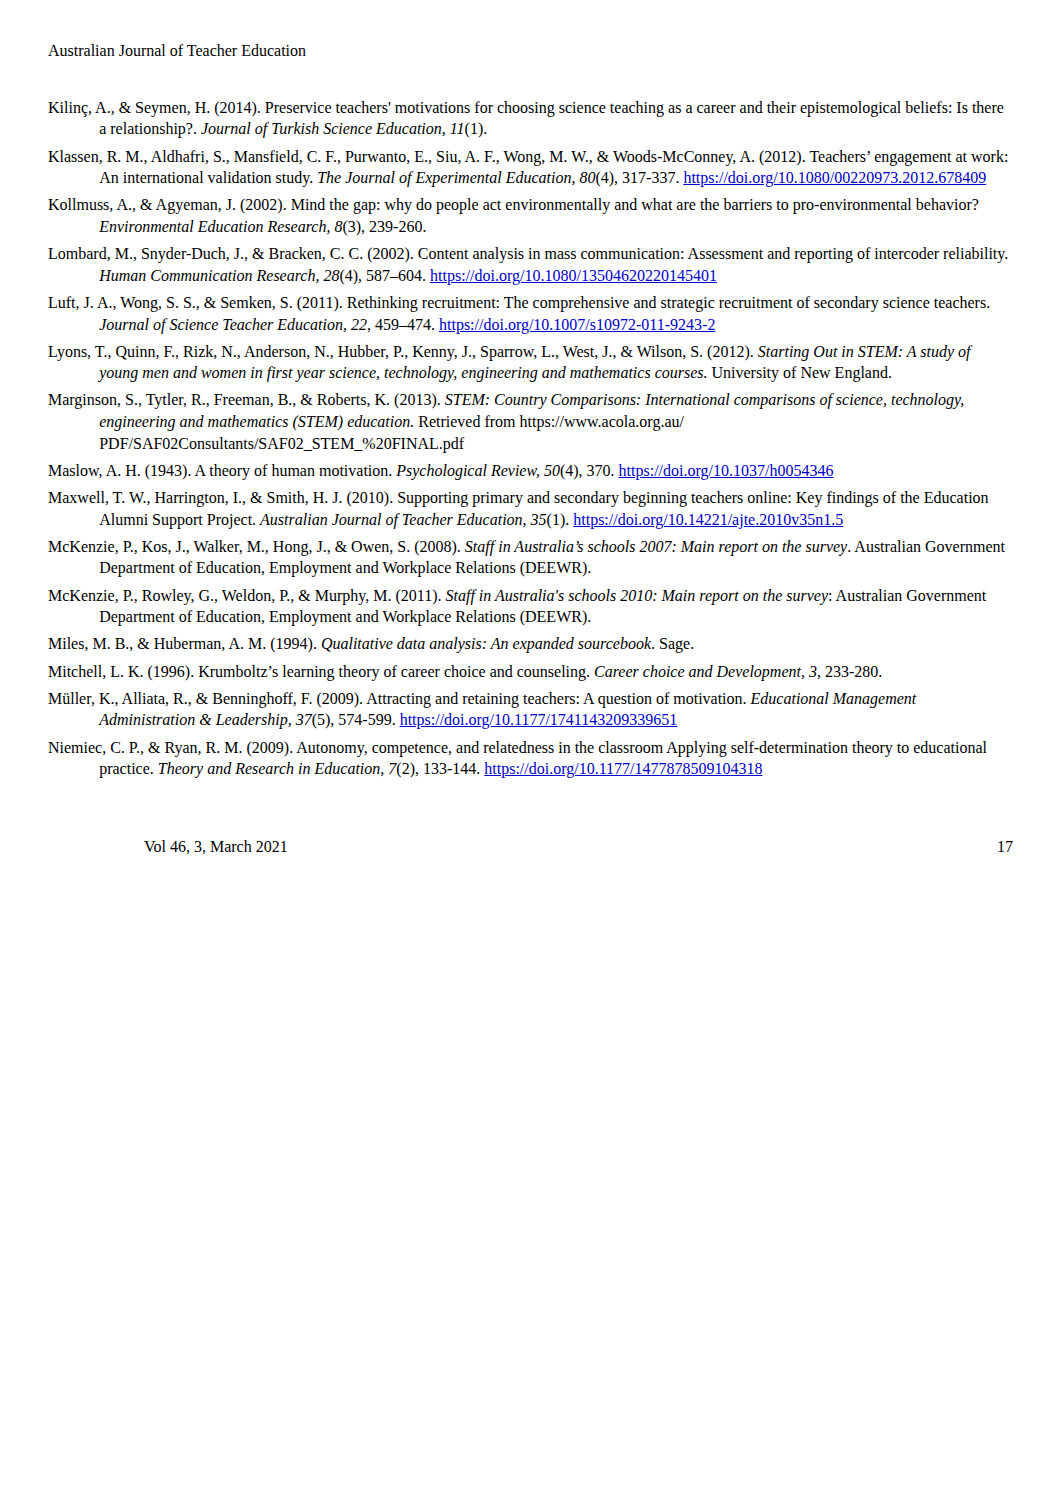Australian Journal of Teacher Education
Kilinç, A., & Seymen, H. (2014). Preservice teachers' motivations for choosing science teaching as a career and their epistemological beliefs: Is there a relationship?. Journal of Turkish Science Education, 11(1).
Klassen, R. M., Aldhafri, S., Mansfield, C. F., Purwanto, E., Siu, A. F., Wong, M. W., & Woods-McConney, A. (2012). Teachers’ engagement at work: An international validation study. The Journal of Experimental Education, 80(4), 317-337. https://doi.org/10.1080/00220973.2012.678409
Kollmuss, A., & Agyeman, J. (2002). Mind the gap: why do people act environmentally and what are the barriers to pro-environmental behavior? Environmental Education Research, 8(3), 239-260.
Lombard, M., Snyder-Duch, J., & Bracken, C. C. (2002). Content analysis in mass communication: Assessment and reporting of intercoder reliability. Human Communication Research, 28(4), 587–604. https://doi.org/10.1080/13504620220145401
Luft, J. A., Wong, S. S., & Semken, S. (2011). Rethinking recruitment: The comprehensive and strategic recruitment of secondary science teachers. Journal of Science Teacher Education, 22, 459–474. https://doi.org/10.1007/s10972-011-9243-2
Lyons, T., Quinn, F., Rizk, N., Anderson, N., Hubber, P., Kenny, J., Sparrow, L., West, J., & Wilson, S. (2012). Starting Out in STEM: A study of young men and women in first year science, technology, engineering and mathematics courses. University of New England.
Marginson, S., Tytler, R., Freeman, B., & Roberts, K. (2013). STEM: Country Comparisons: International comparisons of science, technology, engineering and mathematics (STEM) education. Retrieved from https://www.acola.org.au/ PDF/SAF02Consultants/SAF02_STEM_%20FINAL.pdf
Maslow, A. H. (1943). A theory of human motivation. Psychological Review, 50(4), 370. https://doi.org/10.1037/h0054346
Maxwell, T. W., Harrington, I., & Smith, H. J. (2010). Supporting primary and secondary beginning teachers online: Key findings of the Education Alumni Support Project. Australian Journal of Teacher Education, 35(1). https://doi.org/10.14221/ajte.2010v35n1.5
McKenzie, P., Kos, J., Walker, M., Hong, J., & Owen, S. (2008). Staff in Australia’s schools 2007: Main report on the survey. Australian Government Department of Education, Employment and Workplace Relations (DEEWR).
McKenzie, P., Rowley, G., Weldon, P., & Murphy, M. (2011). Staff in Australia's schools 2010: Main report on the survey: Australian Government Department of Education, Employment and Workplace Relations (DEEWR).
Miles, M. B., & Huberman, A. M. (1994). Qualitative data analysis: An expanded sourcebook. Sage.
Mitchell, L. K. (1996). Krumboltz’s learning theory of career choice and counseling. Career choice and Development, 3, 233-280.
Müller, K., Alliata, R., & Benninghoff, F. (2009). Attracting and retaining teachers: A question of motivation. Educational Management Administration & Leadership, 37(5), 574-599. https://doi.org/10.1177/1741143209339651
Niemiec, C. P., & Ryan, R. M. (2009). Autonomy, competence, and relatedness in the classroom Applying self-determination theory to educational practice. Theory and Research in Education, 7(2), 133-144. https://doi.org/10.1177/1477878509104318
Vol 46, 3, March 2021 17